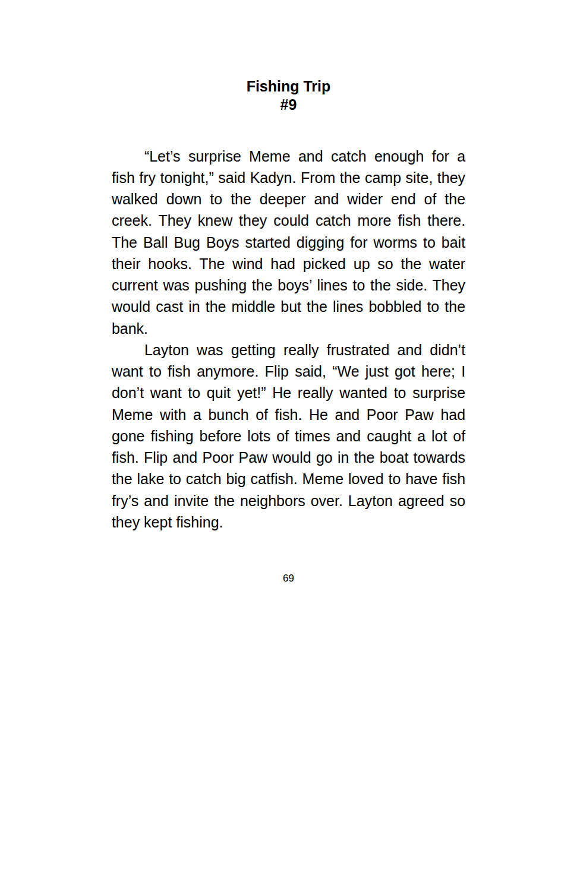Fishing Trip
#9
“Let’s surprise Meme and catch enough for a fish fry tonight,” said Kadyn. From the camp site, they walked down to the deeper and wider end of the creek. They knew they could catch more fish there. The Ball Bug Boys started digging for worms to bait their hooks. The wind had picked up so the water current was pushing the boys’ lines to the side. They would cast in the middle but the lines bobbled to the bank.
Layton was getting really frustrated and didn’t want to fish anymore. Flip said, “We just got here; I don’t want to quit yet!” He really wanted to surprise Meme with a bunch of fish. He and Poor Paw had gone fishing before lots of times and caught a lot of fish. Flip and Poor Paw would go in the boat towards the lake to catch big catfish. Meme loved to have fish fry’s and invite the neighbors over. Layton agreed so they kept fishing.
69